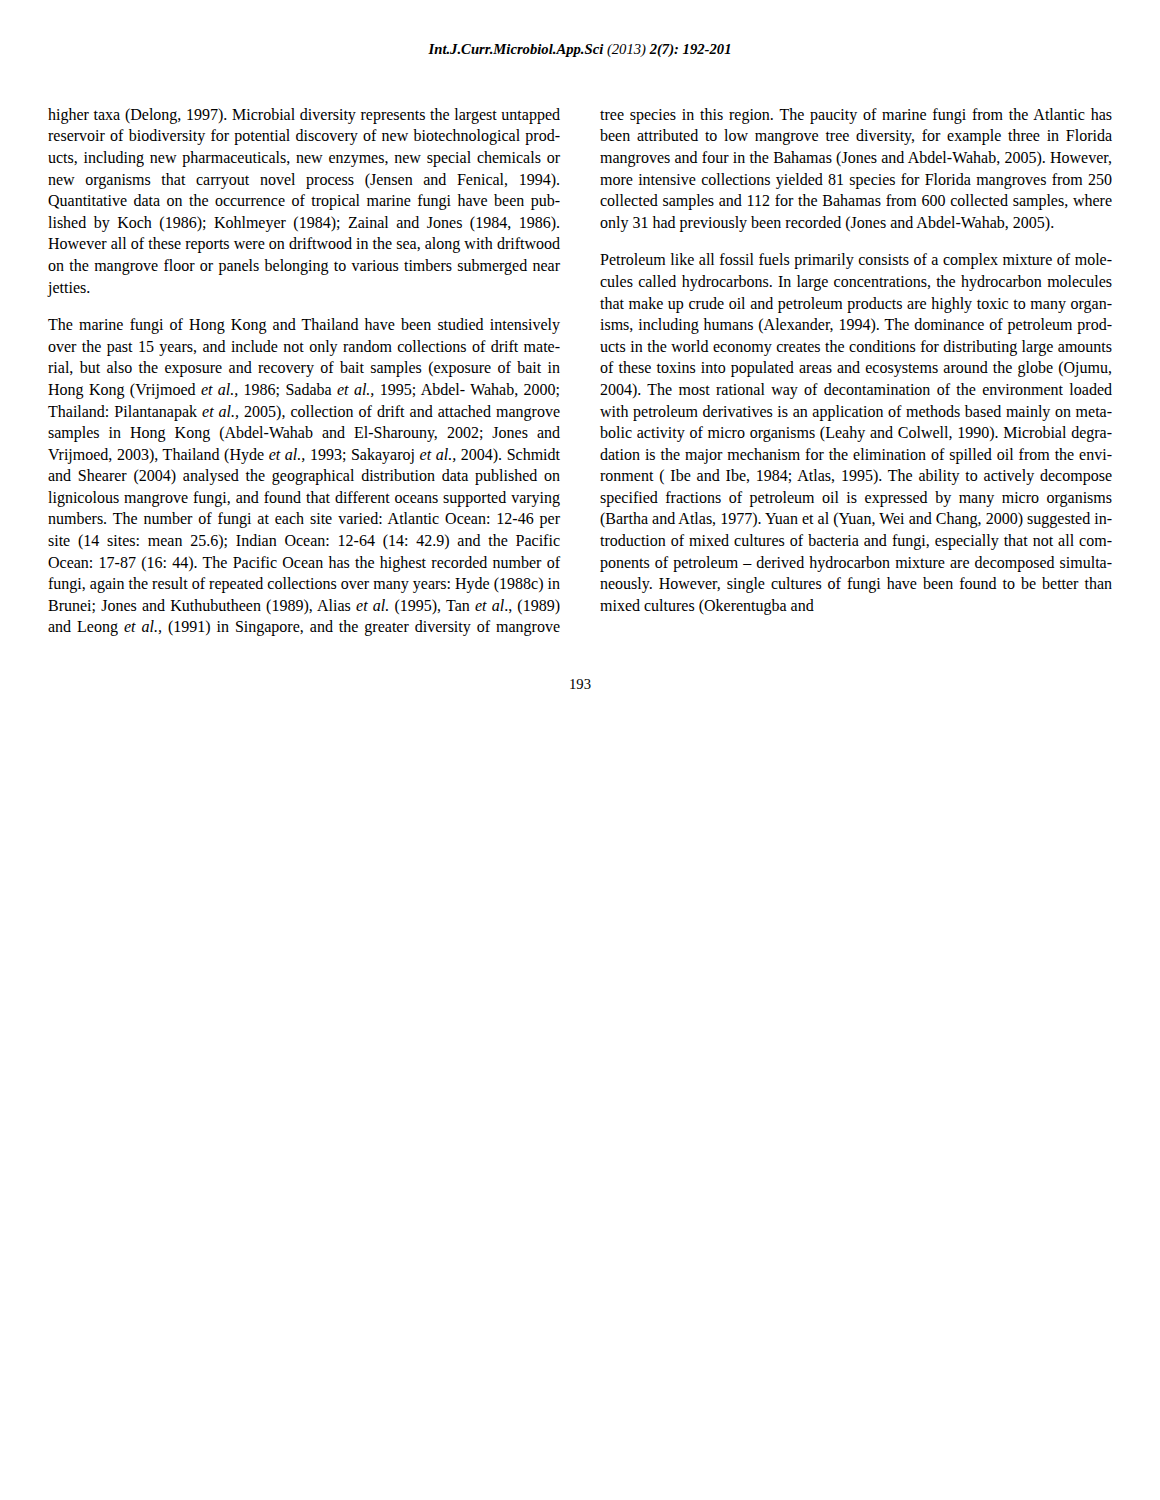Int.J.Curr.Microbiol.App.Sci (2013) 2(7): 192-201
higher taxa (Delong, 1997). Microbial diversity represents the largest untapped reservoir of biodiversity for potential discovery of new biotechnological products, including new pharmaceuticals, new enzymes, new special chemicals or new organisms that carryout novel process (Jensen and Fenical, 1994). Quantitative data on the occurrence of tropical marine fungi have been published by Koch (1986); Kohlmeyer (1984); Zainal and Jones (1984, 1986). However all of these reports were on driftwood in the sea, along with driftwood on the mangrove floor or panels belonging to various timbers submerged near jetties.
The marine fungi of Hong Kong and Thailand have been studied intensively over the past 15 years, and include not only random collections of drift material, but also the exposure and recovery of bait samples (exposure of bait in Hong Kong (Vrijmoed et al., 1986; Sadaba et al., 1995; Abdel- Wahab, 2000; Thailand: Pilantanapak et al., 2005), collection of drift and attached mangrove samples in Hong Kong (Abdel-Wahab and El-Sharouny, 2002; Jones and Vrijmoed, 2003), Thailand (Hyde et al., 1993; Sakayaroj et al., 2004). Schmidt and Shearer (2004) analysed the geographical distribution data published on lignicolous mangrove fungi, and found that different oceans supported varying numbers. The number of fungi at each site varied: Atlantic Ocean: 12-46 per site (14 sites: mean 25.6); Indian Ocean: 12-64 (14: 42.9) and the Pacific Ocean: 17-87 (16: 44). The Pacific Ocean has the highest recorded number of fungi, again the result of repeated collections over many years: Hyde (1988c) in Brunei; Jones and Kuthubutheen (1989), Alias et al. (1995), Tan et al., (1989) and Leong et al., (1991) in Singapore, and the greater diversity of mangrove tree species in this region. The paucity of marine fungi from the Atlantic has been attributed to low mangrove tree diversity, for example three in Florida mangroves and four in the Bahamas (Jones and Abdel-Wahab, 2005). However, more intensive collections yielded 81 species for Florida mangroves from 250 collected samples and 112 for the Bahamas from 600 collected samples, where only 31 had previously been recorded (Jones and Abdel-Wahab, 2005).
Petroleum like all fossil fuels primarily consists of a complex mixture of molecules called hydrocarbons. In large concentrations, the hydrocarbon molecules that make up crude oil and petroleum products are highly toxic to many organisms, including humans (Alexander, 1994). The dominance of petroleum products in the world economy creates the conditions for distributing large amounts of these toxins into populated areas and ecosystems around the globe (Ojumu, 2004). The most rational way of decontamination of the environment loaded with petroleum derivatives is an application of methods based mainly on metabolic activity of micro organisms (Leahy and Colwell, 1990). Microbial degradation is the major mechanism for the elimination of spilled oil from the environment ( Ibe and Ibe, 1984; Atlas, 1995). The ability to actively decompose specified fractions of petroleum oil is expressed by many micro organisms (Bartha and Atlas, 1977). Yuan et al (Yuan, Wei and Chang, 2000) suggested introduction of mixed cultures of bacteria and fungi, especially that not all components of petroleum – derived hydrocarbon mixture are decomposed simultaneously. However, single cultures of fungi have been found to be better than mixed cultures (Okerentugba and
193